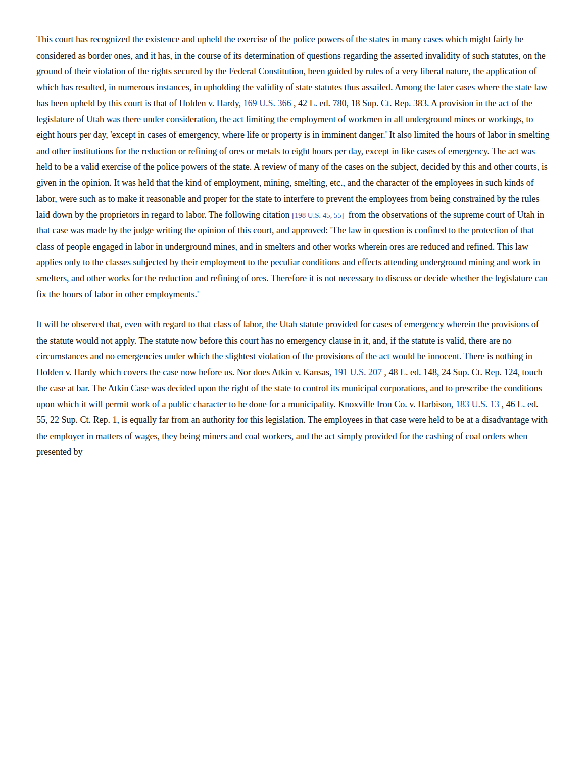This court has recognized the existence and upheld the exercise of the police powers of the states in many cases which might fairly be considered as border ones, and it has, in the course of its determination of questions regarding the asserted invalidity of such statutes, on the ground of their violation of the rights secured by the Federal Constitution, been guided by rules of a very liberal nature, the application of which has resulted, in numerous instances, in upholding the validity of state statutes thus assailed. Among the later cases where the state law has been upheld by this court is that of Holden v. Hardy, 169 U.S. 366 , 42 L. ed. 780, 18 Sup. Ct. Rep. 383. A provision in the act of the legislature of Utah was there under consideration, the act limiting the employment of workmen in all underground mines or workings, to eight hours per day, 'except in cases of emergency, where life or property is in imminent danger.' It also limited the hours of labor in smelting and other institutions for the reduction or refining of ores or metals to eight hours per day, except in like cases of emergency. The act was held to be a valid exercise of the police powers of the state. A review of many of the cases on the subject, decided by this and other courts, is given in the opinion. It was held that the kind of employment, mining, smelting, etc., and the character of the employees in such kinds of labor, were such as to make it reasonable and proper for the state to interfere to prevent the employees from being constrained by the rules laid down by the proprietors in regard to labor. The following citation [198 U.S. 45, 55] from the observations of the supreme court of Utah in that case was made by the judge writing the opinion of this court, and approved: 'The law in question is confined to the protection of that class of people engaged in labor in underground mines, and in smelters and other works wherein ores are reduced and refined. This law applies only to the classes subjected by their employment to the peculiar conditions and effects attending underground mining and work in smelters, and other works for the reduction and refining of ores. Therefore it is not necessary to discuss or decide whether the legislature can fix the hours of labor in other employments.'
It will be observed that, even with regard to that class of labor, the Utah statute provided for cases of emergency wherein the provisions of the statute would not apply. The statute now before this court has no emergency clause in it, and, if the statute is valid, there are no circumstances and no emergencies under which the slightest violation of the provisions of the act would be innocent. There is nothing in Holden v. Hardy which covers the case now before us. Nor does Atkin v. Kansas, 191 U.S. 207 , 48 L. ed. 148, 24 Sup. Ct. Rep. 124, touch the case at bar. The Atkin Case was decided upon the right of the state to control its municipal corporations, and to prescribe the conditions upon which it will permit work of a public character to be done for a municipality. Knoxville Iron Co. v. Harbison, 183 U.S. 13 , 46 L. ed. 55, 22 Sup. Ct. Rep. 1, is equally far from an authority for this legislation. The employees in that case were held to be at a disadvantage with the employer in matters of wages, they being miners and coal workers, and the act simply provided for the cashing of coal orders when presented by